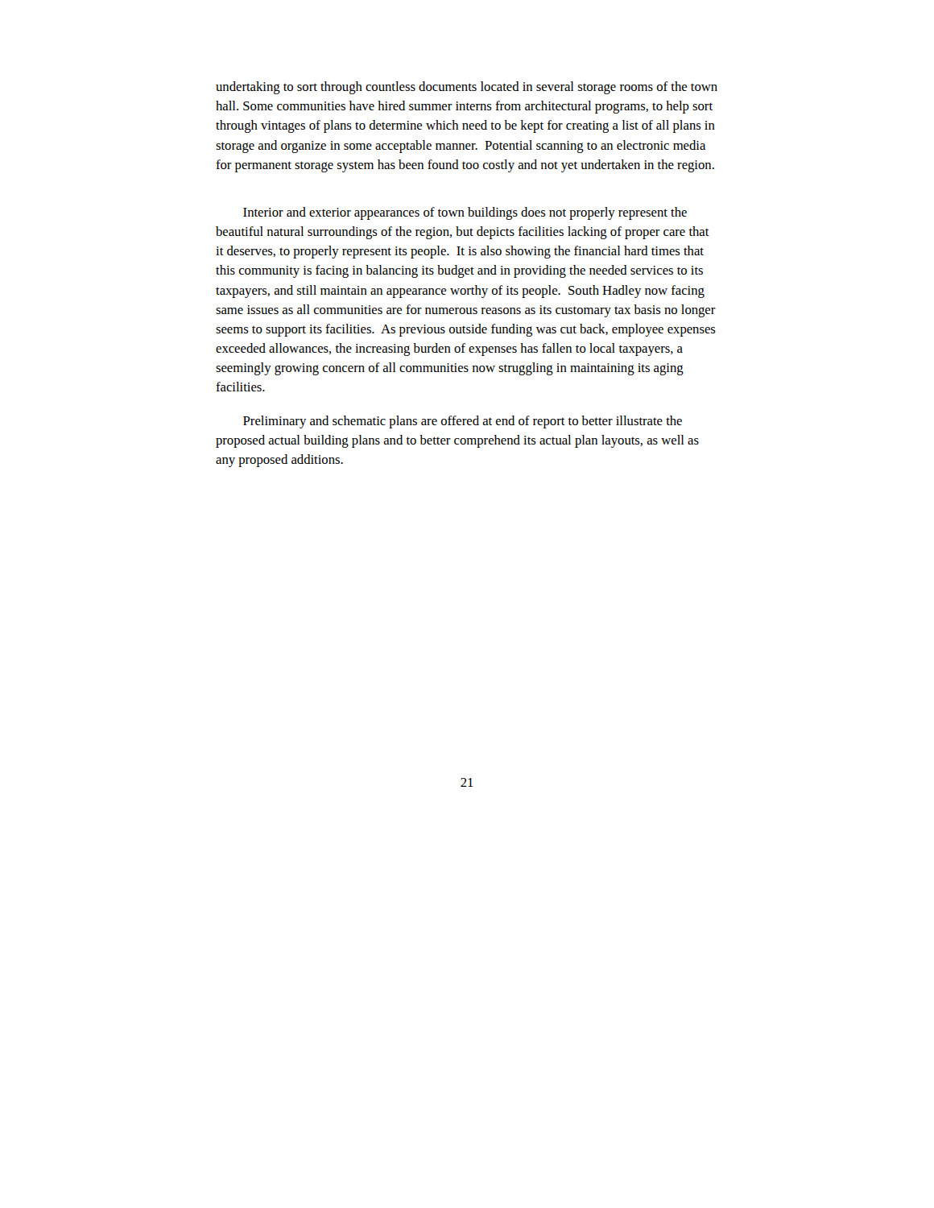undertaking to sort through countless documents located in several storage rooms of the town hall. Some communities have hired summer interns from architectural programs, to help sort through vintages of plans to determine which need to be kept for creating a list of all plans in storage and organize in some acceptable manner. Potential scanning to an electronic media for permanent storage system has been found too costly and not yet undertaken in the region.
Interior and exterior appearances of town buildings does not properly represent the beautiful natural surroundings of the region, but depicts facilities lacking of proper care that it deserves, to properly represent its people. It is also showing the financial hard times that this community is facing in balancing its budget and in providing the needed services to its taxpayers, and still maintain an appearance worthy of its people. South Hadley now facing same issues as all communities are for numerous reasons as its customary tax basis no longer seems to support its facilities. As previous outside funding was cut back, employee expenses exceeded allowances, the increasing burden of expenses has fallen to local taxpayers, a seemingly growing concern of all communities now struggling in maintaining its aging facilities.
Preliminary and schematic plans are offered at end of report to better illustrate the proposed actual building plans and to better comprehend its actual plan layouts, as well as any proposed additions.
21